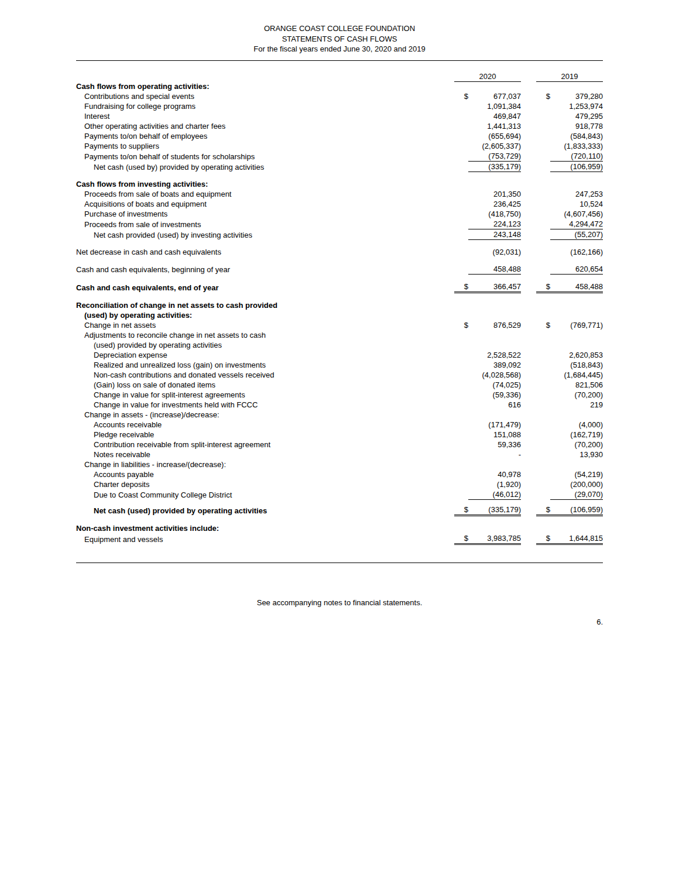ORANGE COAST COLLEGE FOUNDATION
STATEMENTS OF CASH FLOWS
For the fiscal years ended June 30, 2020 and 2019
| | | 2020 | | 2019 |
| Cash flows from operating activities: | | | | | | |
| Contributions and special events | | $ | 677,037 | | $ | 379,280 |
| Fundraising for college programs | | | 1,091,384 | | | 1,253,974 |
| Interest | | | 469,847 | | | 479,295 |
| Other operating activities and charter fees | | | 1,441,313 | | | 918,778 |
| Payments to/on behalf of employees | | | (655,694) | | | (584,843) |
| Payments to suppliers | | | (2,605,337) | | | (1,833,333) |
| Payments to/on behalf of students for scholarships | | | (753,729) | | | (720,110) |
| Net cash (used by) provided by operating activities | | | (335,179) | | | (106,959) |
| Cash flows from investing activities: | | | | | | |
| Proceeds from sale of boats and equipment | | | 201,350 | | | 247,253 |
| Acquisitions of boats and equipment | | | 236,425 | | | 10,524 |
| Purchase of investments | | | (418,750) | | | (4,607,456) |
| Proceeds from sale of investments | | | 224,123 | | | 4,294,472 |
| Net cash provided (used) by investing activities | | | 243,148 | | | (55,207) |
| Net decrease in cash and cash equivalents | | | (92,031) | | | (162,166) |
| Cash and cash equivalents, beginning of year | | | 458,488 | | | 620,654 |
| Cash and cash equivalents, end of year | | $ | 366,457 | | $ | 458,488 |
| Reconciliation of change in net assets to cash provided | | | | | | |
| (used) by operating activities: | | | | | | |
| Change in net assets | | $ | 876,529 | | $ | (769,771) |
| Adjustments to reconcile change in net assets to cash | | | | | | |
| (used) provided by operating activities | | | | | | |
| Depreciation expense | | | 2,528,522 | | | 2,620,853 |
| Realized and unrealized loss (gain) on investments | | | 389,092 | | | (518,843) |
| Non-cash contributions and donated vessels received | | | (4,028,568) | | | (1,684,445) |
| (Gain) loss on sale of donated items | | | (74,025) | | | 821,506 |
| Change in value for split-interest agreements | | | (59,336) | | | (70,200) |
| Change in value for investments held with FCCC | | | 616 | | | 219 |
| Change in assets - (increase)/decrease: | | | | | | |
| Accounts receivable | | | (171,479) | | | (4,000) |
| Pledge receivable | | | 151,088 | | | (162,719) |
| Contribution receivable from split-interest agreement | | | 59,336 | | | (70,200) |
| Notes receivable | | | - | | | 13,930 |
| Change in liabilities - increase/(decrease): | | | | | | |
| Accounts payable | | | 40,978 | | | (54,219) |
| Charter deposits | | | (1,920) | | | (200,000) |
| Due to Coast Community College District | | | (46,012) | | | (29,070) |
| Net cash (used) provided by operating activities | | $ | (335,179) | | $ | (106,959) |
| Non-cash investment activities include: | | | | | | |
| Equipment and vessels | | $ | 3,983,785 | | $ | 1,644,815 |
See accompanying notes to financial statements.
6.